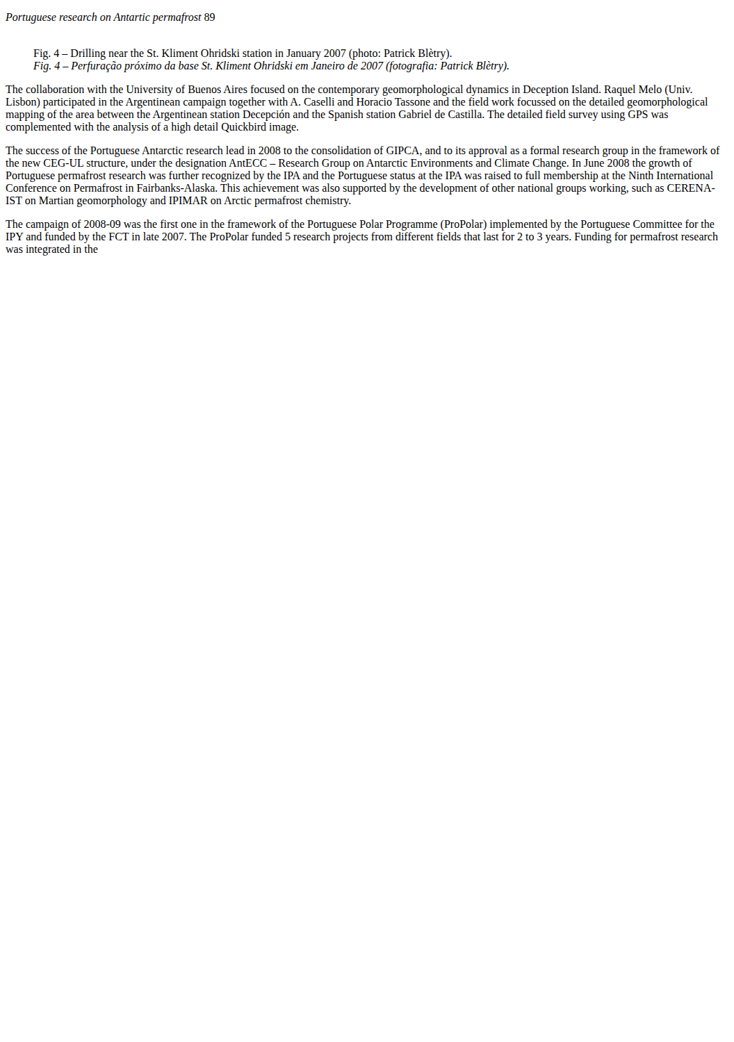Portuguese research on Antartic permafrost 89
Fig. 4 – Drilling near the St. Kliment Ohridski station in January 2007 (photo: Patrick Blètry).
Fig. 4 – Perfuração próximo da base St. Kliment Ohridski em Janeiro de 2007 (fotografia: Patrick Blètry).
The collaboration with the University of Buenos Aires focused on the contemporary geomorphological dynamics in Deception Island. Raquel Melo (Univ. Lisbon) participated in the Argentinean campaign together with A. Caselli and Horacio Tassone and the field work focussed on the detailed geomorphological mapping of the area between the Argentinean station Decepción and the Spanish station Gabriel de Castilla. The detailed field survey using GPS was complemented with the analysis of a high detail Quickbird image.
The success of the Portuguese Antarctic research lead in 2008 to the consolidation of GIPCA, and to its approval as a formal research group in the framework of the new CEG-UL structure, under the designation AntECC – Research Group on Antarctic Environments and Climate Change. In June 2008 the growth of Portuguese permafrost research was further recognized by the IPA and the Portuguese status at the IPA was raised to full membership at the Ninth International Conference on Permafrost in Fairbanks-Alaska. This achievement was also supported by the development of other national groups working, such as CERENA-IST on Martian geomorphology and IPIMAR on Arctic permafrost chemistry.
The campaign of 2008-09 was the first one in the framework of the Portuguese Polar Programme (ProPolar) implemented by the Portuguese Committee for the IPY and funded by the FCT in late 2007. The ProPolar funded 5 research projects from different fields that last for 2 to 3 years. Funding for permafrost research was integrated in the